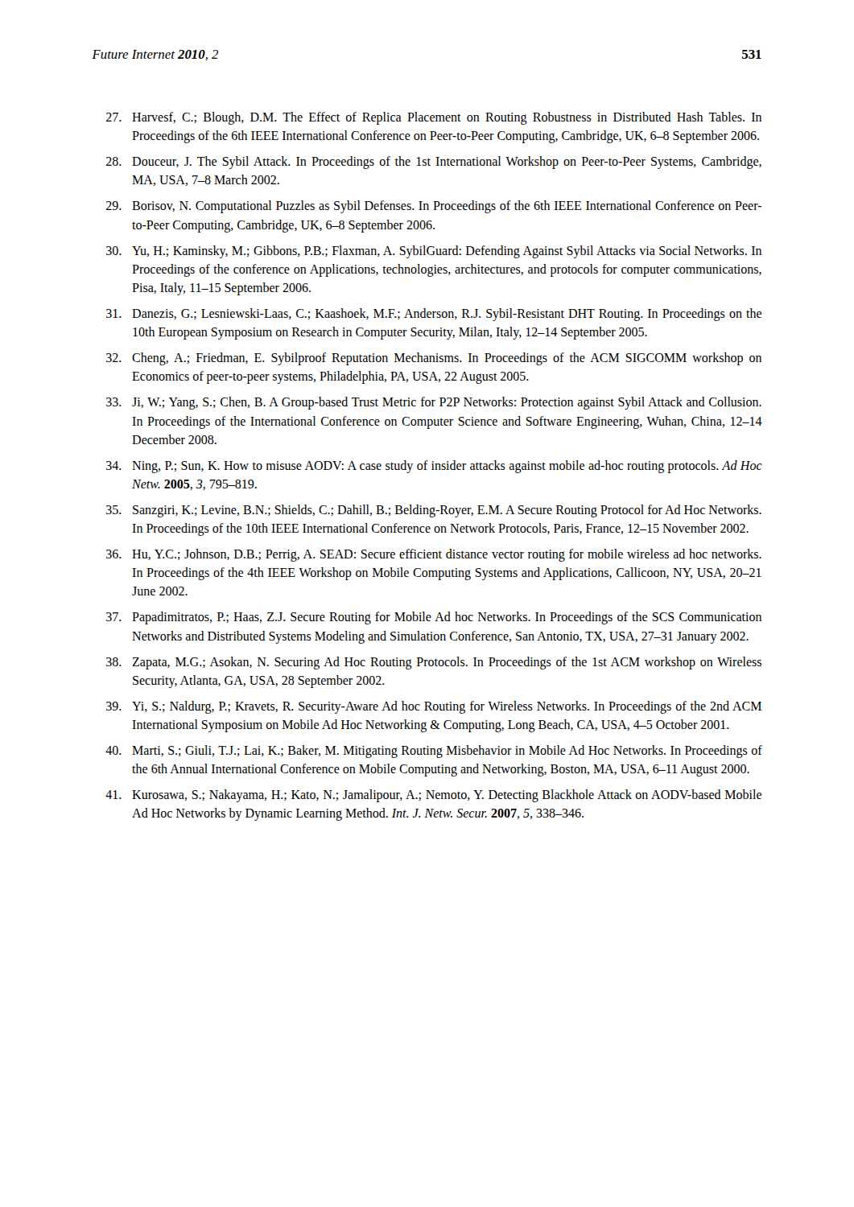Future Internet 2010, 2
531
27. Harvesf, C.; Blough, D.M. The Effect of Replica Placement on Routing Robustness in Distributed Hash Tables. In Proceedings of the 6th IEEE International Conference on Peer-to-Peer Computing, Cambridge, UK, 6–8 September 2006.
28. Douceur, J. The Sybil Attack. In Proceedings of the 1st International Workshop on Peer-to-Peer Systems, Cambridge, MA, USA, 7–8 March 2002.
29. Borisov, N. Computational Puzzles as Sybil Defenses. In Proceedings of the 6th IEEE International Conference on Peer-to-Peer Computing, Cambridge, UK, 6–8 September 2006.
30. Yu, H.; Kaminsky, M.; Gibbons, P.B.; Flaxman, A. SybilGuard: Defending Against Sybil Attacks via Social Networks. In Proceedings of the conference on Applications, technologies, architectures, and protocols for computer communications, Pisa, Italy, 11–15 September 2006.
31. Danezis, G.; Lesniewski-Laas, C.; Kaashoek, M.F.; Anderson, R.J. Sybil-Resistant DHT Routing. In Proceedings on the 10th European Symposium on Research in Computer Security, Milan, Italy, 12–14 September 2005.
32. Cheng, A.; Friedman, E. Sybilproof Reputation Mechanisms. In Proceedings of the ACM SIGCOMM workshop on Economics of peer-to-peer systems, Philadelphia, PA, USA, 22 August 2005.
33. Ji, W.; Yang, S.; Chen, B. A Group-based Trust Metric for P2P Networks: Protection against Sybil Attack and Collusion. In Proceedings of the International Conference on Computer Science and Software Engineering, Wuhan, China, 12–14 December 2008.
34. Ning, P.; Sun, K. How to misuse AODV: A case study of insider attacks against mobile ad-hoc routing protocols. Ad Hoc Netw. 2005, 3, 795–819.
35. Sanzgiri, K.; Levine, B.N.; Shields, C.; Dahill, B.; Belding-Royer, E.M. A Secure Routing Protocol for Ad Hoc Networks. In Proceedings of the 10th IEEE International Conference on Network Protocols, Paris, France, 12–15 November 2002.
36. Hu, Y.C.; Johnson, D.B.; Perrig, A. SEAD: Secure efficient distance vector routing for mobile wireless ad hoc networks. In Proceedings of the 4th IEEE Workshop on Mobile Computing Systems and Applications, Callicoon, NY, USA, 20–21 June 2002.
37. Papadimitratos, P.; Haas, Z.J. Secure Routing for Mobile Ad hoc Networks. In Proceedings of the SCS Communication Networks and Distributed Systems Modeling and Simulation Conference, San Antonio, TX, USA, 27–31 January 2002.
38. Zapata, M.G.; Asokan, N. Securing Ad Hoc Routing Protocols. In Proceedings of the 1st ACM workshop on Wireless Security, Atlanta, GA, USA, 28 September 2002.
39. Yi, S.; Naldurg, P.; Kravets, R. Security-Aware Ad hoc Routing for Wireless Networks. In Proceedings of the 2nd ACM International Symposium on Mobile Ad Hoc Networking & Computing, Long Beach, CA, USA, 4–5 October 2001.
40. Marti, S.; Giuli, T.J.; Lai, K.; Baker, M. Mitigating Routing Misbehavior in Mobile Ad Hoc Networks. In Proceedings of the 6th Annual International Conference on Mobile Computing and Networking, Boston, MA, USA, 6–11 August 2000.
41. Kurosawa, S.; Nakayama, H.; Kato, N.; Jamalipour, A.; Nemoto, Y. Detecting Blackhole Attack on AODV-based Mobile Ad Hoc Networks by Dynamic Learning Method. Int. J. Netw. Secur. 2007, 5, 338–346.